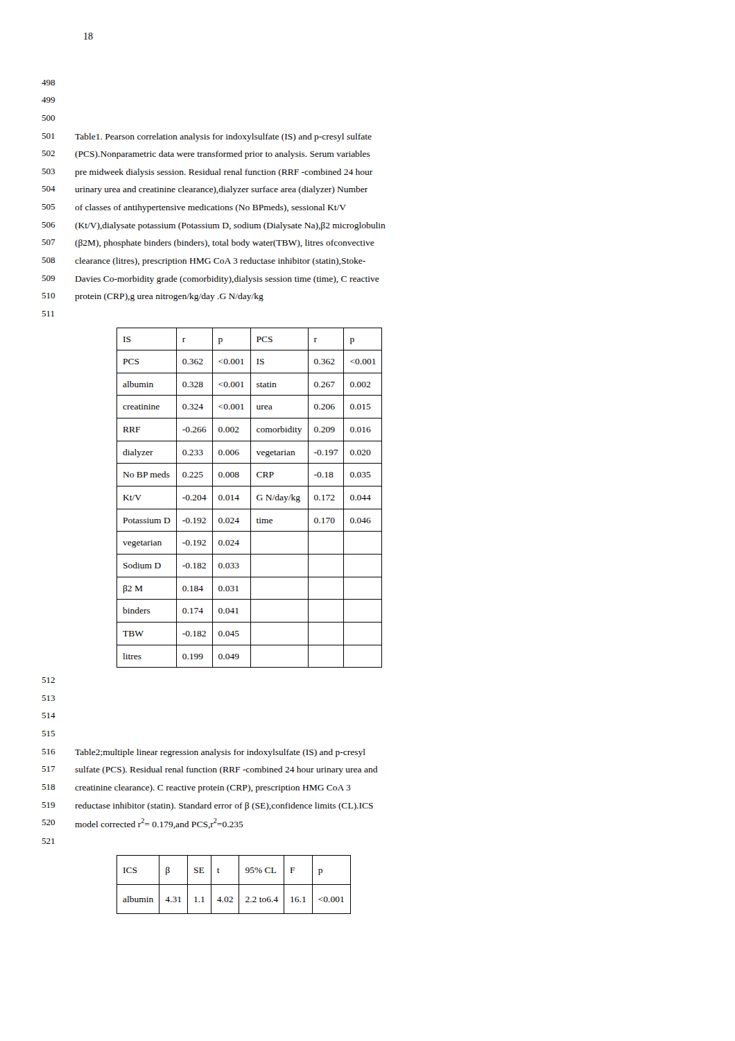18
498
499
500
501
Table1. Pearson correlation analysis for indoxylsulfate (IS) and p-cresyl sulfate
502
(PCS).Nonparametric data were transformed prior to analysis. Serum variables
503
pre midweek dialysis session. Residual renal function (RRF -combined 24 hour
504
urinary urea and creatinine clearance),dialyzer surface area (dialyzer) Number
505
of classes of antihypertensive medications (No BPmeds), sessional Kt/V
506
(Kt/V),dialysate potassium (Potassium D, sodium (Dialysate Na),β2 microglobulin
507
(β2M), phosphate binders (binders), total body water(TBW), litres ofconvective
508
clearance (litres), prescription HMG CoA 3 reductase inhibitor (statin),Stoke-
509
Davies Co-morbidity grade (comorbidity),dialysis session time (time), C reactive
510
protein (CRP),g urea nitrogen/kg/day .G N/day/kg
511
| IS | r | p | PCS | r | p |
| PCS | 0.362 | <0.001 | IS | 0.362 | <0.001 |
| albumin | 0.328 | <0.001 | statin | 0.267 | 0.002 |
| creatinine | 0.324 | <0.001 | urea | 0.206 | 0.015 |
| RRF | -0.266 | 0.002 | comorbidity | 0.209 | 0.016 |
| dialyzer | 0.233 | 0.006 | vegetarian | -0.197 | 0.020 |
| No BP meds | 0.225 | 0.008 | CRP | -0.18 | 0.035 |
| Kt/V | -0.204 | 0.014 | G N/day/kg | 0.172 | 0.044 |
| Potassium D | -0.192 | 0.024 | time | 0.170 | 0.046 |
| vegetarian | -0.192 | 0.024 | | | |
| Sodium D | -0.182 | 0.033 | | | |
| β2 M | 0.184 | 0.031 | | | |
| binders | 0.174 | 0.041 | | | |
| TBW | -0.182 | 0.045 | | | |
| litres | 0.199 | 0.049 | | | |
512
513
514
515
516
Table2;multiple linear regression analysis for indoxylsulfate (IS) and p-cresyl
517
sulfate (PCS). Residual renal function (RRF -combined 24 hour urinary urea and
518
creatinine clearance). C reactive protein (CRP), prescription HMG CoA 3
519
reductase inhibitor (statin). Standard error of β (SE),confidence limits (CL).ICS
520
model corrected r2= 0.179,and PCS,r2=0.235
521
| ICS | β | SE | t | 95% CL | F | p |
| albumin | 4.31 | 1.1 | 4.02 | 2.2 to6.4 | 16.1 | <0.001 |